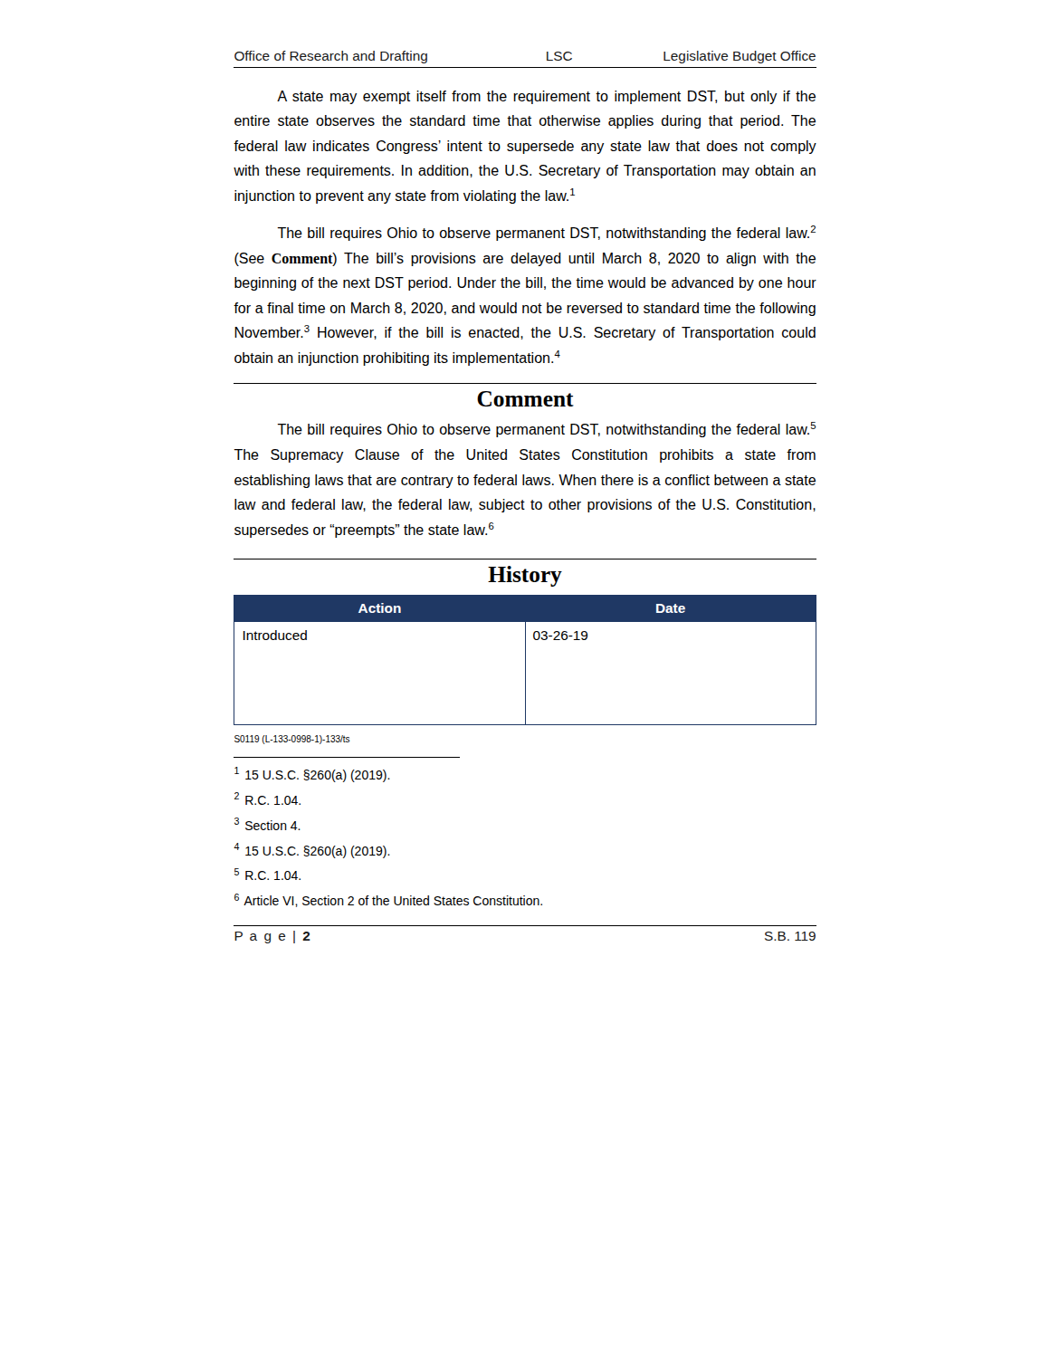Office of Research and Drafting
LSC
Legislative Budget Office
A state may exempt itself from the requirement to implement DST, but only if the entire state observes the standard time that otherwise applies during that period. The federal law indicates Congress’ intent to supersede any state law that does not comply with these requirements. In addition, the U.S. Secretary of Transportation may obtain an injunction to prevent any state from violating the law.1
The bill requires Ohio to observe permanent DST, notwithstanding the federal law.2 (See Comment) The bill’s provisions are delayed until March 8, 2020 to align with the beginning of the next DST period. Under the bill, the time would be advanced by one hour for a final time on March 8, 2020, and would not be reversed to standard time the following November.3 However, if the bill is enacted, the U.S. Secretary of Transportation could obtain an injunction prohibiting its implementation.4
Comment
The bill requires Ohio to observe permanent DST, notwithstanding the federal law.5 The Supremacy Clause of the United States Constitution prohibits a state from establishing laws that are contrary to federal laws. When there is a conflict between a state law and federal law, the federal law, subject to other provisions of the U.S. Constitution, supersedes or “preempts” the state law.6
History
| Action | Date |
| --- | --- |
| Introduced | 03-26-19 |
S0119 (L-133-0998-1)-133/ts
1 15 U.S.C. §260(a) (2019).
2 R.C. 1.04.
3 Section 4.
4 15 U.S.C. §260(a) (2019).
5 R.C. 1.04.
6 Article VI, Section 2 of the United States Constitution.
P a g e | 2
S.B. 119